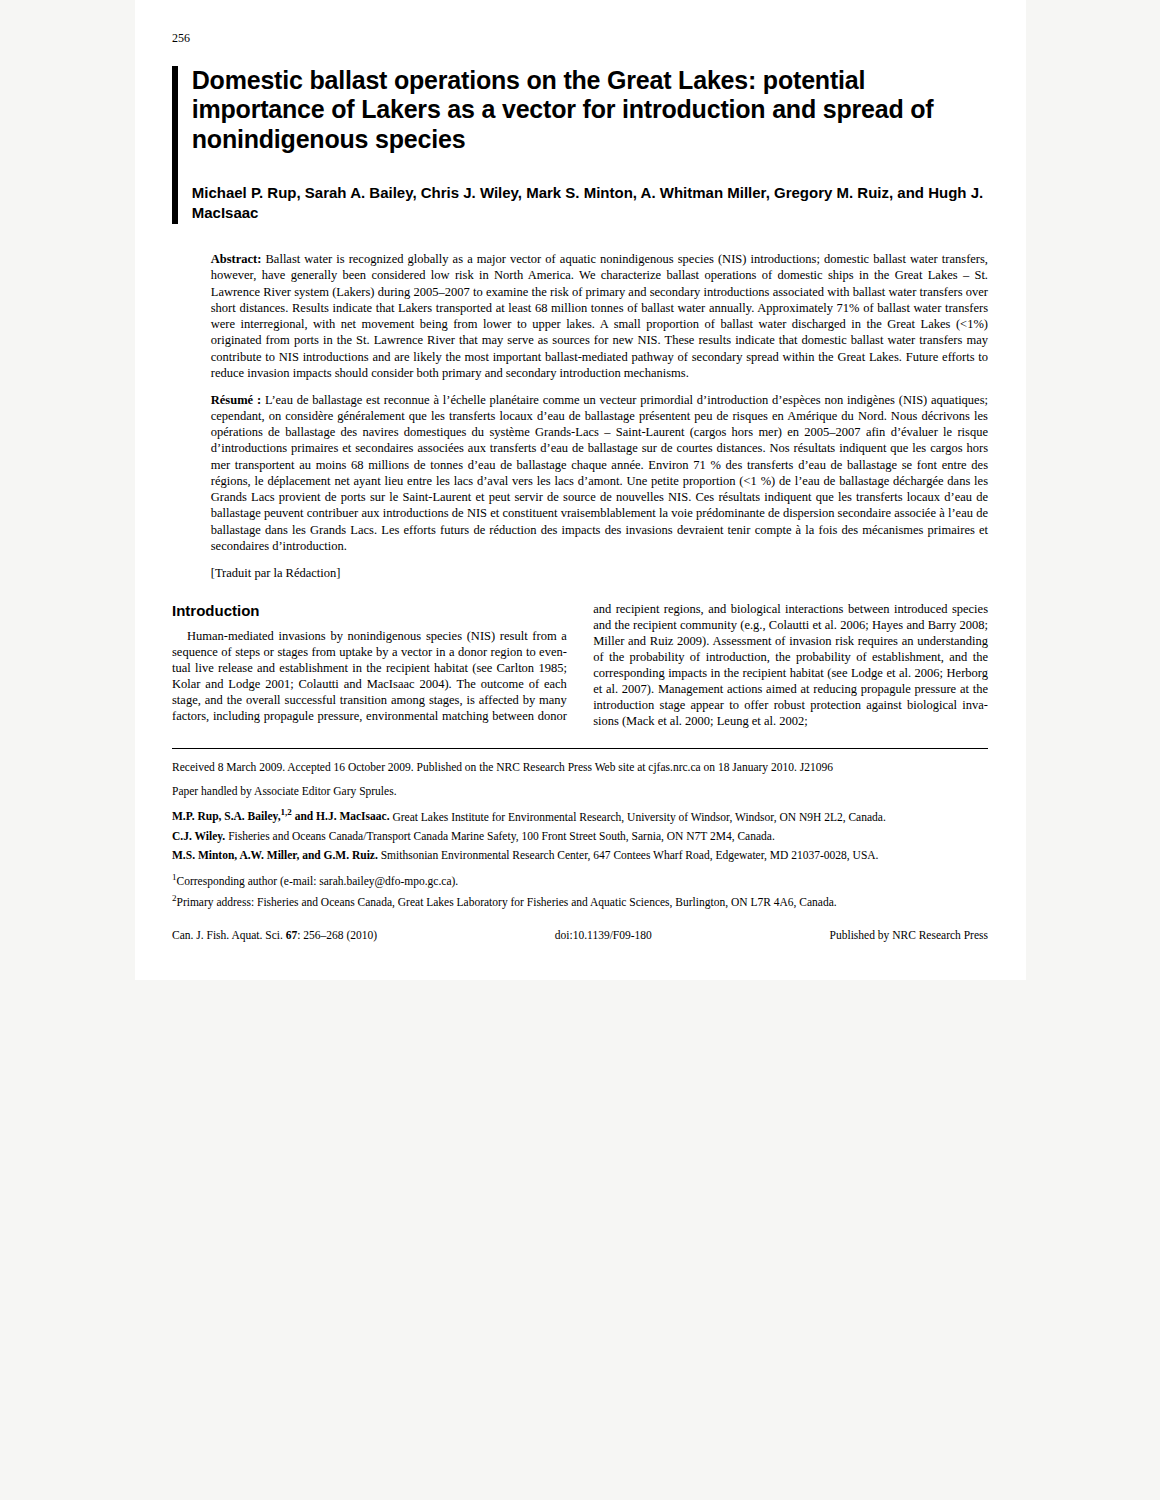256
Domestic ballast operations on the Great Lakes: potential importance of Lakers as a vector for introduction and spread of nonindigenous species
Michael P. Rup, Sarah A. Bailey, Chris J. Wiley, Mark S. Minton, A. Whitman Miller, Gregory M. Ruiz, and Hugh J. MacIsaac
Abstract: Ballast water is recognized globally as a major vector of aquatic nonindigenous species (NIS) introductions; domestic ballast water transfers, however, have generally been considered low risk in North America. We characterize ballast operations of domestic ships in the Great Lakes – St. Lawrence River system (Lakers) during 2005–2007 to examine the risk of primary and secondary introductions associated with ballast water transfers over short distances. Results indicate that Lakers transported at least 68 million tonnes of ballast water annually. Approximately 71% of ballast water transfers were interregional, with net movement being from lower to upper lakes. A small proportion of ballast water discharged in the Great Lakes (<1%) originated from ports in the St. Lawrence River that may serve as sources for new NIS. These results indicate that domestic ballast water transfers may contribute to NIS introductions and are likely the most important ballast-mediated pathway of secondary spread within the Great Lakes. Future efforts to reduce invasion impacts should consider both primary and secondary introduction mechanisms.
Résumé : L’eau de ballastage est reconnue à l’échelle planétaire comme un vecteur primordial d’introduction d’espèces non indigènes (NIS) aquatiques; cependant, on considère généralement que les transferts locaux d’eau de ballastage présentent peu de risques en Amérique du Nord. Nous décrivons les opérations de ballastage des navires domestiques du système Grands-Lacs – Saint-Laurent (cargos hors mer) en 2005–2007 afin d’évaluer le risque d’introductions primaires et secondaires associées aux transferts d’eau de ballastage sur de courtes distances. Nos résultats indiquent que les cargos hors mer transportent au moins 68 millions de tonnes d’eau de ballastage chaque année. Environ 71 % des transferts d’eau de ballastage se font entre des régions, le déplacement net ayant lieu entre les lacs d’aval vers les lacs d’amont. Une petite proportion (<1 %) de l’eau de ballastage déchargée dans les Grands Lacs provient de ports sur le Saint-Laurent et peut servir de source de nouvelles NIS. Ces résultats indiquent que les transferts locaux d’eau de ballastage peuvent contribuer aux introductions de NIS et constituent vraisemblablement la voie prédominante de dispersion secondaire associée à l’eau de ballastage dans les Grands Lacs. Les efforts futurs de réduction des impacts des invasions devraient tenir compte à la fois des mécanismes primaires et secondaires d’introduction.
[Traduit par la Rédaction]
Introduction
Human-mediated invasions by nonindigenous species (NIS) result from a sequence of steps or stages from uptake by a vector in a donor region to eventual live release and establishment in the recipient habitat (see Carlton 1985; Kolar and Lodge 2001; Colautti and MacIsaac 2004). The outcome of each stage, and the overall successful transition among stages, is affected by many factors, including propagule pressure, environmental matching between donor and recipient regions, and biological interactions between introduced species and the recipient community (e.g., Colautti et al. 2006; Hayes and Barry 2008; Miller and Ruiz 2009). Assessment of invasion risk requires an understanding of the probability of introduction, the probability of establishment, and the corresponding impacts in the recipient habitat (see Lodge et al. 2006; Herborg et al. 2007). Management actions aimed at reducing propagule pressure at the introduction stage appear to offer robust protection against biological invasions (Mack et al. 2000; Leung et al. 2002;
Received 8 March 2009. Accepted 16 October 2009. Published on the NRC Research Press Web site at cjfas.nrc.ca on 18 January 2010. J21096
Paper handled by Associate Editor Gary Sprules.
M.P. Rup, S.A. Bailey,1,2 and H.J. MacIsaac. Great Lakes Institute for Environmental Research, University of Windsor, Windsor, ON N9H 2L2, Canada.
C.J. Wiley. Fisheries and Oceans Canada/Transport Canada Marine Safety, 100 Front Street South, Sarnia, ON N7T 2M4, Canada.
M.S. Minton, A.W. Miller, and G.M. Ruiz. Smithsonian Environmental Research Center, 647 Contees Wharf Road, Edgewater, MD 21037-0028, USA.
1Corresponding author (e-mail: sarah.bailey@dfo-mpo.gc.ca).
2Primary address: Fisheries and Oceans Canada, Great Lakes Laboratory for Fisheries and Aquatic Sciences, Burlington, ON L7R 4A6, Canada.
Can. J. Fish. Aquat. Sci. 67: 256–268 (2010)
doi:10.1139/F09-180
Published by NRC Research Press